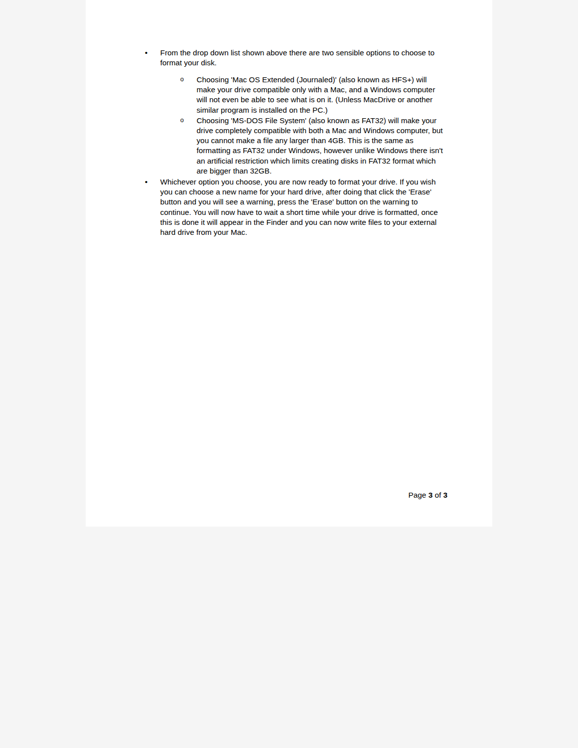From the drop down list shown above there are two sensible options to choose to format your disk.
Choosing 'Mac OS Extended (Journaled)' (also known as HFS+) will make your drive compatible only with a Mac, and a Windows computer will not even be able to see what is on it. (Unless MacDrive or another similar program is installed on the PC.)
Choosing 'MS-DOS File System' (also known as FAT32) will make your drive completely compatible with both a Mac and Windows computer, but you cannot make a file any larger than 4GB. This is the same as formatting as FAT32 under Windows, however unlike Windows there isn't an artificial restriction which limits creating disks in FAT32 format which are bigger than 32GB.
Whichever option you choose, you are now ready to format your drive. If you wish you can choose a new name for your hard drive, after doing that click the 'Erase' button and you will see a warning, press the 'Erase' button on the warning to continue. You will now have to wait a short time while your drive is formatted, once this is done it will appear in the Finder and you can now write files to your external hard drive from your Mac.
Page 3 of 3